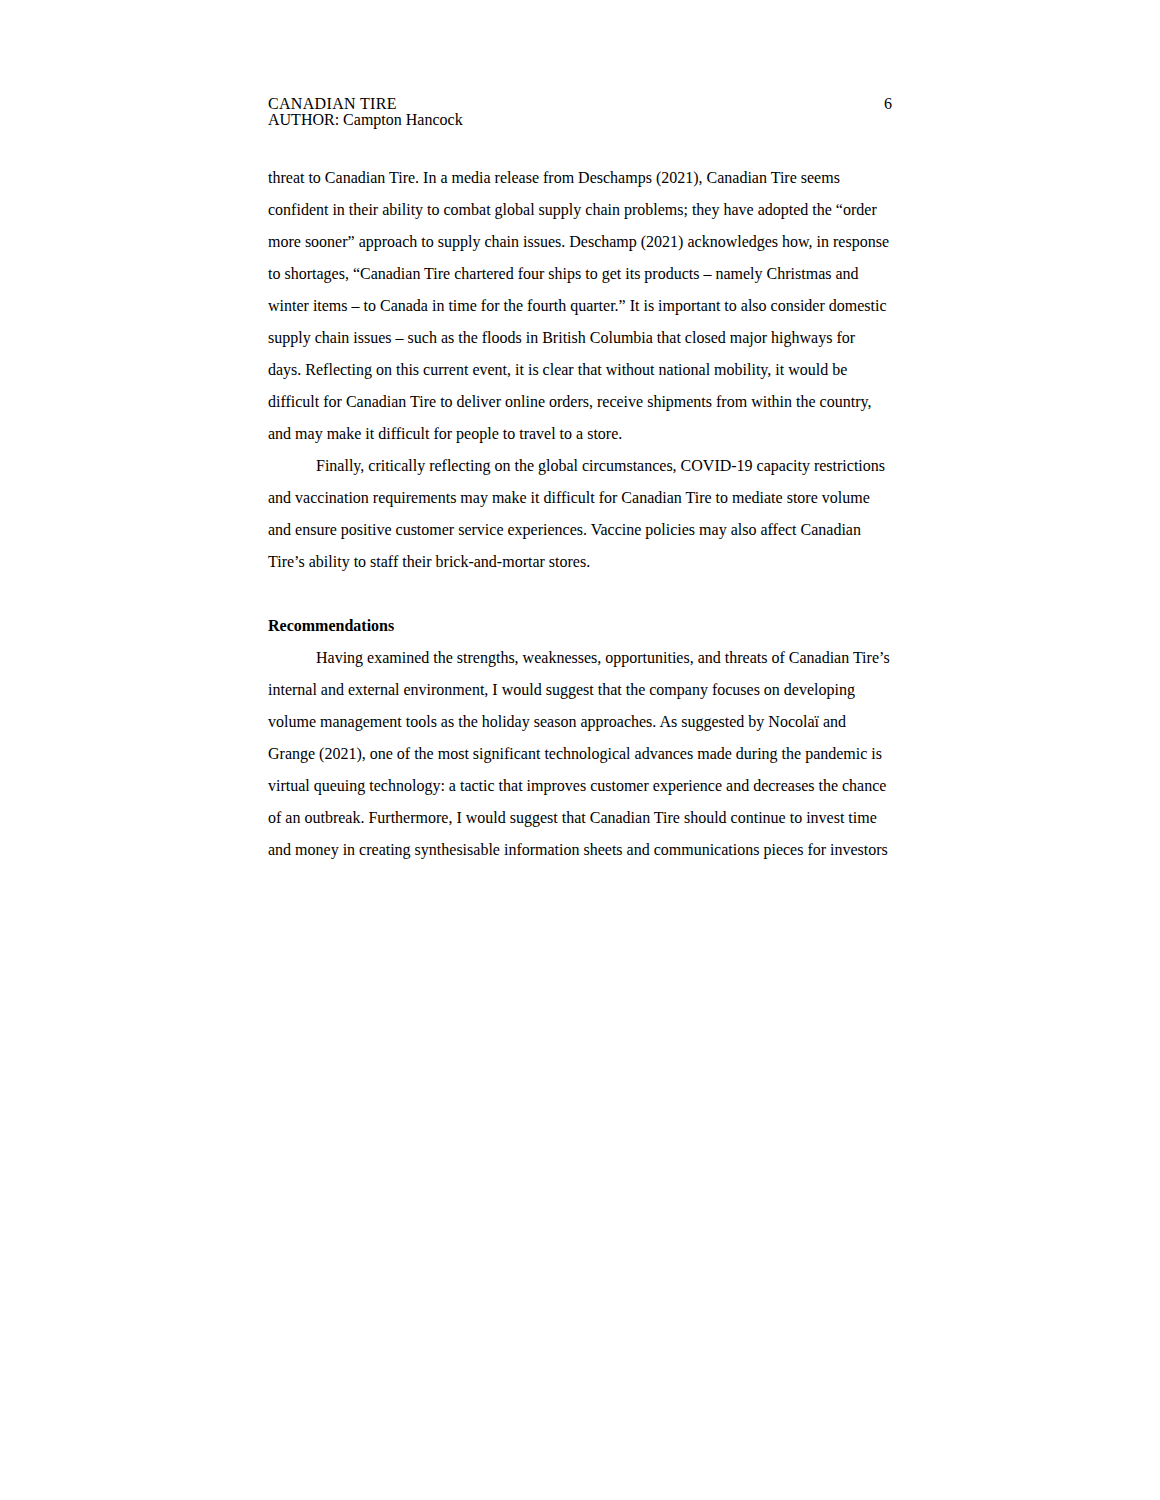CANADIAN TIRE AUTHOR: Campton Hancock 6
threat to Canadian Tire. In a media release from Deschamps (2021), Canadian Tire seems confident in their ability to combat global supply chain problems; they have adopted the “order more sooner” approach to supply chain issues. Deschamp (2021) acknowledges how, in response to shortages, “Canadian Tire chartered four ships to get its products – namely Christmas and winter items – to Canada in time for the fourth quarter.” It is important to also consider domestic supply chain issues – such as the floods in British Columbia that closed major highways for days. Reflecting on this current event, it is clear that without national mobility, it would be difficult for Canadian Tire to deliver online orders, receive shipments from within the country, and may make it difficult for people to travel to a store.
Finally, critically reflecting on the global circumstances, COVID-19 capacity restrictions and vaccination requirements may make it difficult for Canadian Tire to mediate store volume and ensure positive customer service experiences. Vaccine policies may also affect Canadian Tire’s ability to staff their brick-and-mortar stores.
Recommendations
Having examined the strengths, weaknesses, opportunities, and threats of Canadian Tire’s internal and external environment, I would suggest that the company focuses on developing volume management tools as the holiday season approaches. As suggested by Nocolaï and Grange (2021), one of the most significant technological advances made during the pandemic is virtual queuing technology: a tactic that improves customer experience and decreases the chance of an outbreak. Furthermore, I would suggest that Canadian Tire should continue to invest time and money in creating synthesisable information sheets and communications pieces for investors